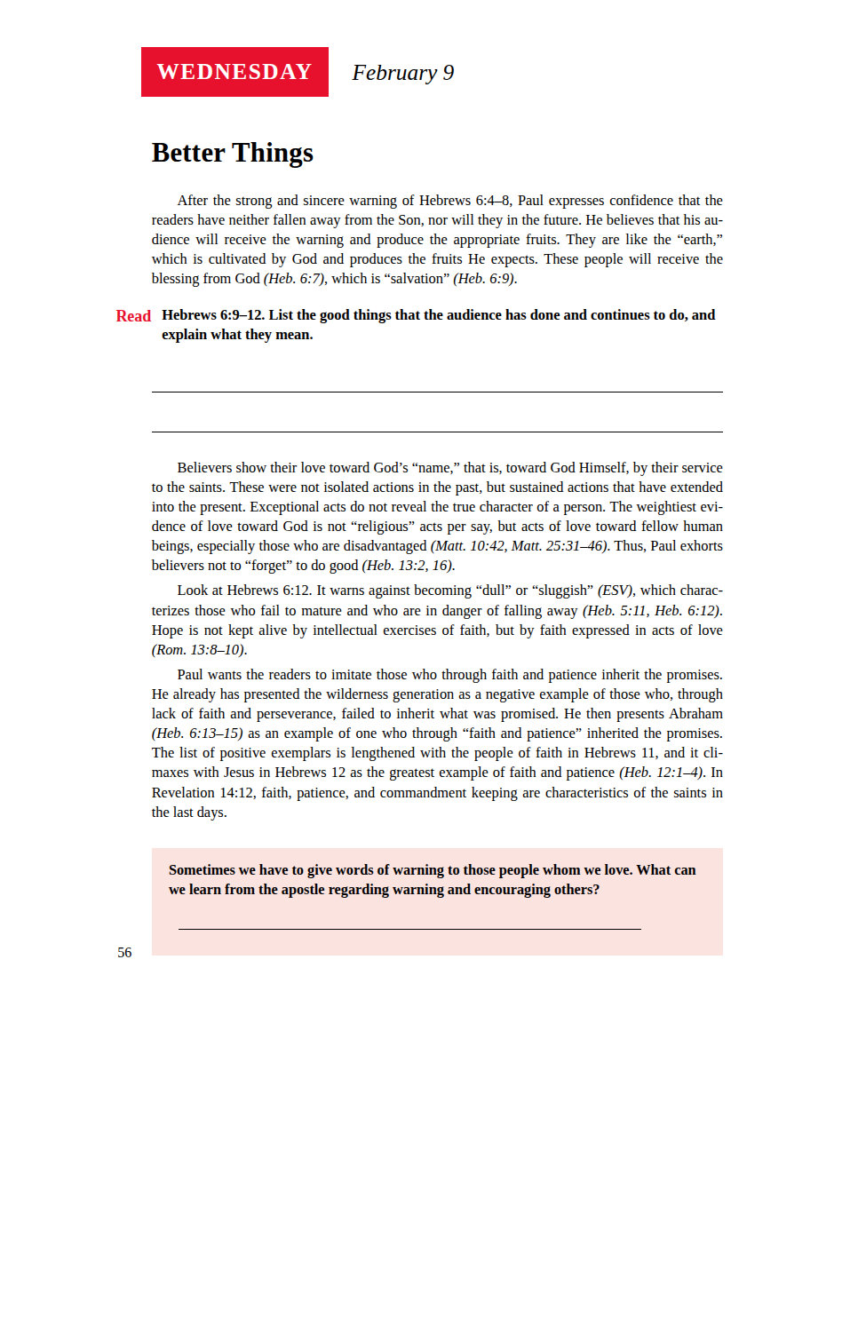Wednesday
February 9
Better Things
After the strong and sincere warning of Hebrews 6:4–8, Paul expresses confidence that the readers have neither fallen away from the Son, nor will they in the future. He believes that his audience will receive the warning and produce the appropriate fruits. They are like the “earth,” which is cultivated by God and produces the fruits He expects. These people will receive the blessing from God (Heb. 6:7), which is “salvation” (Heb. 6:9).
Read
Hebrews 6:9–12. List the good things that the audience has done and continues to do, and explain what they mean.
Believers show their love toward God’s “name,” that is, toward God Himself, by their service to the saints. These were not isolated actions in the past, but sustained actions that have extended into the present. Exceptional acts do not reveal the true character of a person. The weightiest evidence of love toward God is not “religious” acts per say, but acts of love toward fellow human beings, especially those who are disadvantaged (Matt. 10:42, Matt. 25:31–46). Thus, Paul exhorts believers not to “forget” to do good (Heb. 13:2, 16).
Look at Hebrews 6:12. It warns against becoming “dull” or “sluggish” (ESV), which characterizes those who fail to mature and who are in danger of falling away (Heb. 5:11, Heb. 6:12). Hope is not kept alive by intellectual exercises of faith, but by faith expressed in acts of love (Rom. 13:8–10).
Paul wants the readers to imitate those who through faith and patience inherit the promises. He already has presented the wilderness generation as a negative example of those who, through lack of faith and perseverance, failed to inherit what was promised. He then presents Abraham (Heb. 6:13–15) as an example of one who through “faith and patience” inherited the promises. The list of positive exemplars is lengthened with the people of faith in Hebrews 11, and it climaxes with Jesus in Hebrews 12 as the greatest example of faith and patience (Heb. 12:1–4). In Revelation 14:12, faith, patience, and commandment keeping are characteristics of the saints in the last days.
Sometimes we have to give words of warning to those people whom we love. What can we learn from the apostle regarding warning and encouraging others?
56